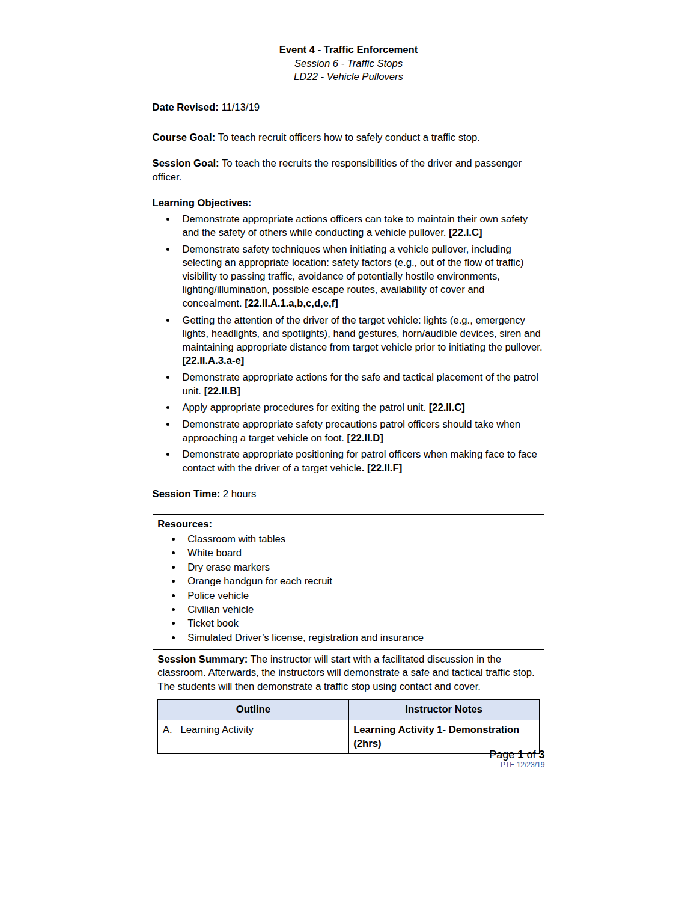Event 4 - Traffic Enforcement
Session 6 - Traffic Stops
LD22 - Vehicle Pullovers
Date Revised: 11/13/19
Course Goal: To teach recruit officers how to safely conduct a traffic stop.
Session Goal: To teach the recruits the responsibilities of the driver and passenger officer.
Learning Objectives:
Demonstrate appropriate actions officers can take to maintain their own safety and the safety of others while conducting a vehicle pullover. [22.I.C]
Demonstrate safety techniques when initiating a vehicle pullover, including selecting an appropriate location: safety factors (e.g., out of the flow of traffic) visibility to passing traffic, avoidance of potentially hostile environments, lighting/illumination, possible escape routes, availability of cover and concealment. [22.II.A.1.a,b,c,d,e,f]
Getting the attention of the driver of the target vehicle: lights (e.g., emergency lights, headlights, and spotlights), hand gestures, horn/audible devices, siren and maintaining appropriate distance from target vehicle prior to initiating the pullover. [22.II.A.3.a-e]
Demonstrate appropriate actions for the safe and tactical placement of the patrol unit. [22.II.B]
Apply appropriate procedures for exiting the patrol unit. [22.II.C]
Demonstrate appropriate safety precautions patrol officers should take when approaching a target vehicle on foot. [22.II.D]
Demonstrate appropriate positioning for patrol officers when making face to face contact with the driver of a target vehicle. [22.II.F]
Session Time: 2 hours
| Resources: Classroom with tables White board Dry erase markers Orange handgun for each recruit Police vehicle Civilian vehicle Ticket book Simulated Driver’s license, registration and insurance |
| Session Summary: The instructor will start with a facilitated discussion in the classroom. Afterwards, the instructors will demonstrate a safe and tactical traffic stop. The students will then demonstrate a traffic stop using contact and cover. / Outline / Instructor Notes / / --- / --- / / A. Learning Activity / Learning Activity 1- Demonstration (2hrs) / |
Page 1 of 3
PTE 12/23/19